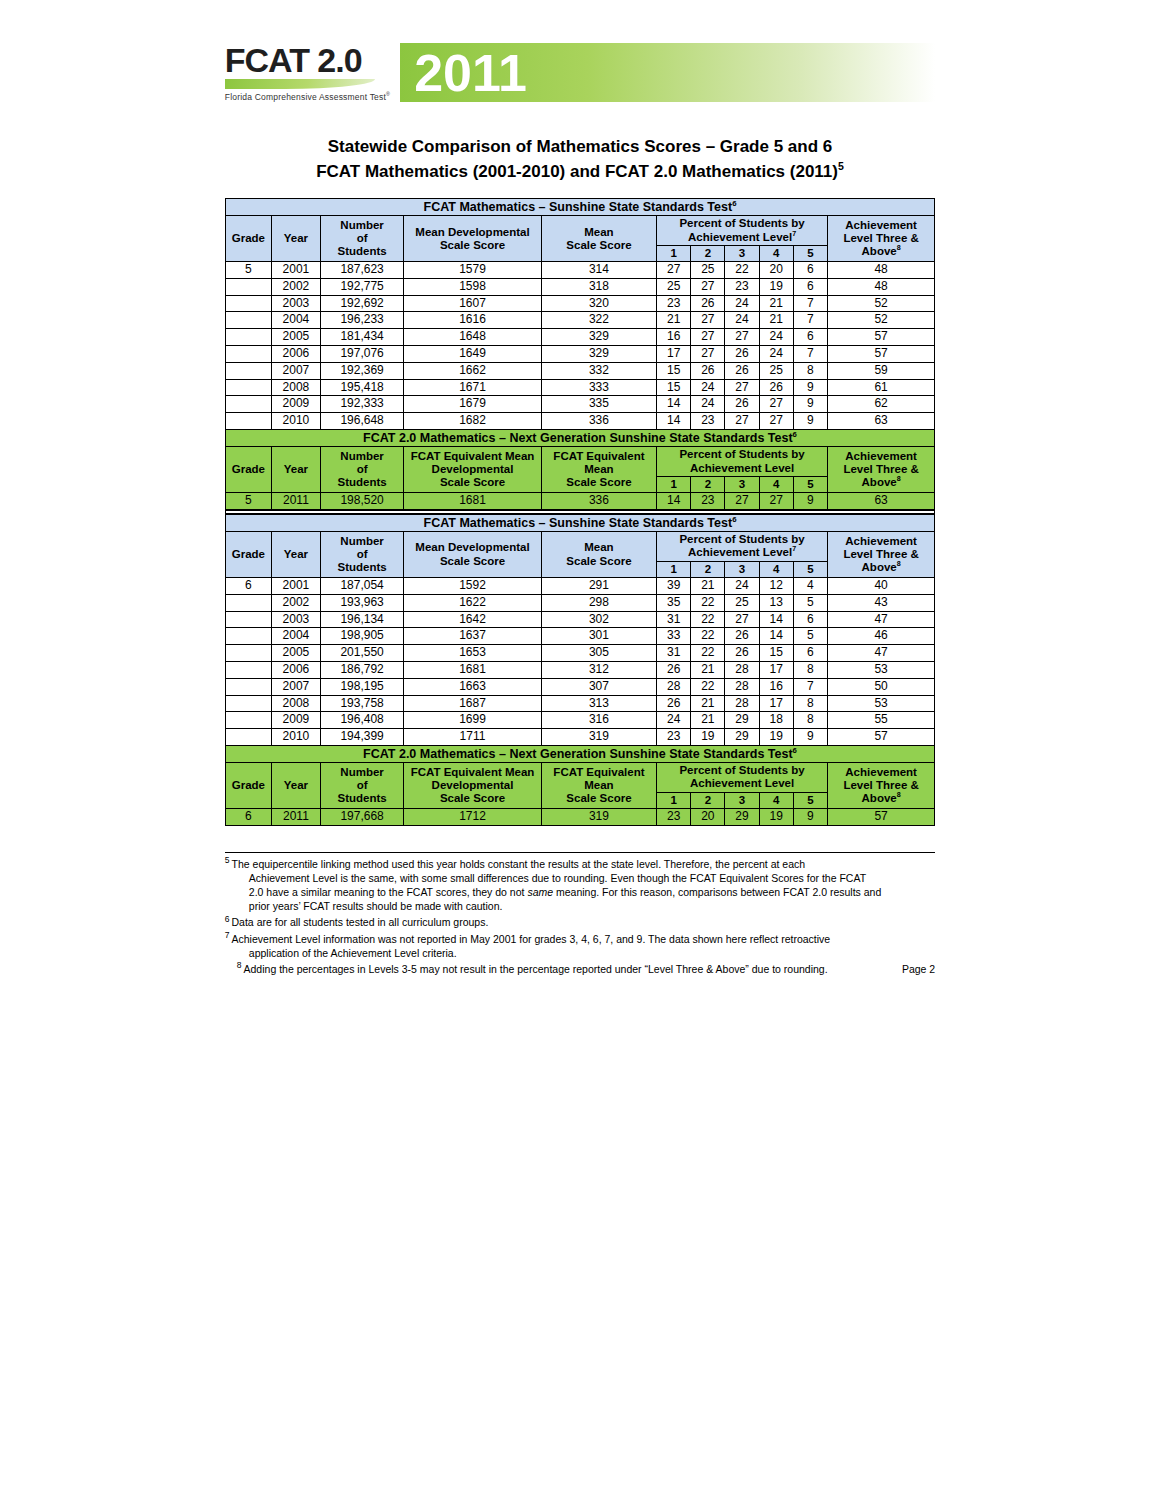FCAT 2.0
Florida Comprehensive Assessment Test®
2011
Statewide Comparison of Mathematics Scores – Grade 5 and 6
FCAT Mathematics (2001-2010) and FCAT 2.0 Mathematics (2011)5
| FCAT Mathematics – Sunshine State Standards Test 6 |
| Grade | Year | Number of Students | Mean Developmental Scale Score | Mean Scale Score | Percent of Students by Achievement Level 7 | Achievement Level Three & Above 8 |
| 1 | 2 | 3 | 4 | 5 |
| 5 | 2001 | 187,623 | 1579 | 314 | 27 | 25 | 22 | 20 | 6 | 48 |
| | 2002 | 192,775 | 1598 | 318 | 25 | 27 | 23 | 19 | 6 | 48 |
| | 2003 | 192,692 | 1607 | 320 | 23 | 26 | 24 | 21 | 7 | 52 |
| | 2004 | 196,233 | 1616 | 322 | 21 | 27 | 24 | 21 | 7 | 52 |
| | 2005 | 181,434 | 1648 | 329 | 16 | 27 | 27 | 24 | 6 | 57 |
| | 2006 | 197,076 | 1649 | 329 | 17 | 27 | 26 | 24 | 7 | 57 |
| | 2007 | 192,369 | 1662 | 332 | 15 | 26 | 26 | 25 | 8 | 59 |
| | 2008 | 195,418 | 1671 | 333 | 15 | 24 | 27 | 26 | 9 | 61 |
| | 2009 | 192,333 | 1679 | 335 | 14 | 24 | 26 | 27 | 9 | 62 |
| | 2010 | 196,648 | 1682 | 336 | 14 | 23 | 27 | 27 | 9 | 63 |
| FCAT 2.0 Mathematics – Next Generation Sunshine State Standards Test 6 |
| Grade | Year | Number of Students | FCAT Equivalent Mean Developmental Scale Score | FCAT Equivalent Mean Scale Score | Percent of Students by Achievement Level | Achievement Level Three & Above 8 |
| 1 | 2 | 3 | 4 | 5 |
| 5 | 2011 | 198,520 | 1681 | 336 | 14 | 23 | 27 | 27 | 9 | 63 |
| FCAT Mathematics – Sunshine State Standards Test 6 |
| Grade | Year | Number of Students | Mean Developmental Scale Score | Mean Scale Score | Percent of Students by Achievement Level 7 | Achievement Level Three & Above 8 |
| 1 | 2 | 3 | 4 | 5 |
| 6 | 2001 | 187,054 | 1592 | 291 | 39 | 21 | 24 | 12 | 4 | 40 |
| | 2002 | 193,963 | 1622 | 298 | 35 | 22 | 25 | 13 | 5 | 43 |
| | 2003 | 196,134 | 1642 | 302 | 31 | 22 | 27 | 14 | 6 | 47 |
| | 2004 | 198,905 | 1637 | 301 | 33 | 22 | 26 | 14 | 5 | 46 |
| | 2005 | 201,550 | 1653 | 305 | 31 | 22 | 26 | 15 | 6 | 47 |
| | 2006 | 186,792 | 1681 | 312 | 26 | 21 | 28 | 17 | 8 | 53 |
| | 2007 | 198,195 | 1663 | 307 | 28 | 22 | 28 | 16 | 7 | 50 |
| | 2008 | 193,758 | 1687 | 313 | 26 | 21 | 28 | 17 | 8 | 53 |
| | 2009 | 196,408 | 1699 | 316 | 24 | 21 | 29 | 18 | 8 | 55 |
| | 2010 | 194,399 | 1711 | 319 | 23 | 19 | 29 | 19 | 9 | 57 |
| FCAT 2.0 Mathematics – Next Generation Sunshine State Standards Test 6 |
| Grade | Year | Number of Students | FCAT Equivalent Mean Developmental Scale Score | FCAT Equivalent Mean Scale Score | Percent of Students by Achievement Level | Achievement Level Three & Above 8 |
| 1 | 2 | 3 | 4 | 5 |
| 6 | 2011 | 197,668 | 1712 | 319 | 23 | 20 | 29 | 19 | 9 | 57 |
5 The equipercentile linking method used this year holds constant the results at the state level. Therefore, the percent at each Achievement Level is the same, with some small differences due to rounding. Even though the FCAT Equivalent Scores for the FCAT 2.0 have a similar meaning to the FCAT scores, they do not same meaning. For this reason, comparisons between FCAT 2.0 results and prior years’ FCAT results should be made with caution.
6 Data are for all students tested in all curriculum groups.
7 Achievement Level information was not reported in May 2001 for grades 3, 4, 6, 7, and 9. The data shown here reflect retroactive application of the Achievement Level criteria.
8 Adding the percentages in Levels 3-5 may not result in the percentage reported under “Level Three & Above” due to rounding.
Page 2